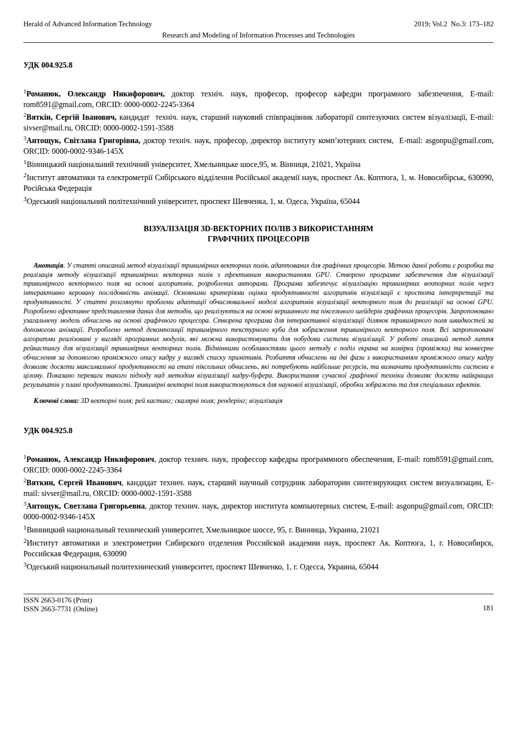Herald of Advanced Information Technology
2019; Vol.2 No.3: 173–182
Research and Modeling of Information Processes and Technologies
УДК 004.925.8
1Романюк, Олександр Никифорович, доктор техніч. наук, професор, професор кафедри програмного забезпечення, E-mail: rom8591@gmail.com, ORCID: 0000-0002-2245-3364
2Вяткін, Сергій Іванович, кандидат техніч. наук, старший науковий співпрацівник лабораторії синтезуючих систем візуалізації, E-mail: sivser@mail.ru, ORCID: 0000-0002-1591-3588
3Антощук, Світлана Григорівна, доктор техніч. наук, професор, директор інституту комп’ютерних систем, E-mail: asgonpu@gmail.com, ORCID: 0000-0002-9346-145X
1Вінницький національний технічний університет, Хмельницьке шосе,95, м. Вінниця, 21021, Україна
2Інститут автоматики та електрометрії Сибірського відділення Російської академії наук, проспект Ак. Коптюга, 1, м. Новосибірськ, 630090, Російська Федерація
3Одеський національний політехнічний університет, проспект Шевченка, 1, м. Одеса, Україна, 65044
Візуалізація 3D-векторних полів з використанням
графічних процесорів
Анотація. У статті описаний метод візуалізації тривимірних векторних полів, адаптованих для графічних процесорів. Метою даної роботи є розробка та реалізація методу візуалізації тривимірних векторних полів з ефективним використанням GPU. Створено програмне забезпечення для візуалізації тривимірного векторного поля на основі алгоритмів, розроблених авторами. Програма забезпечує візуалізацію тривимірних векторних полів через інтерактивно керовану послідовність анімації. Основними критеріями оцінки продуктивності алгоритмів візуалізації є простота інтерпретації та продуктивності. У статті розглянуто проблеми адаптації обчислювальної моделі алгоритмів візуалізації векторного поля до реалізації на основі GPU. Розроблено ефективне представлення даних для методів, що реалізуються на основі вершинного та піксельного шейдерів графічних процесорів. Запропоновано узагальнену модель обчислень на основі графічного процесора. Створена програма для інтерактивної візуалізації ділянок тривимірного поля швидкостей за допомогою анімації. Розроблено метод декомпозиції тривимірного текстурного куба для зображення тривимірного векторного поля. Всі запропоновані алгоритми реалізовані у вигляді програмних модулів, які можна використовувати для побудови системи візуалізації. У роботі описаний метод лиття рейкастингу для візуалізації тривимірних векторних полів. Відмінними особливостями цього методу є поділ екрана на комірки (проміжки) та конвеєрне обчислення за допомогою проміжного опису кадру у вигляді списку примітивів. Розбиття обчислень на дві фази з використанням проміжного опису кадру дозволяє досягти максимальної продуктивності на етапі піксельних обчислень, які потребують найбільше ресурсів, та визначити продуктивність системи в цілому. Показано переваги такого підходу над методом візуалізації кадру-буфера. Використання сучасної графічної техніки дозволяє досягти найкращих результатів у плані продуктивності. Тривимірні векторні поля використовуються для наукової візуалізації, обробки зображень та для спеціальних ефектів.
Ключові слова: 3D векторні поля; рей кастинг; скалярні поля; рендерінг; візуалізація
УДК 004.925.8
1Романюк, Александр Никифорович, доктор технич. наук, профессор кафедры программного обеспечения, E-mail: rom8591@gmail.com, ORCID: 0000-0002-2245-3364
2Вяткин, Сергей Иванович, кандидат технич. наук, старший научный сотрудник лаборатории синтезирующих систем визуализации, E-mail: sivser@mail.ru, ORCID: 0000-0002-1591-3588
3Антощук, Светлана Григорьевна, доктор технич. наук, директор института компьютерных систем, E-mail: asgonpu@gmail.com, ORCID: 0000-0002-9346-145X
1Винницкий национальный технический университет, Хмельницкое шоссе, 95, г. Винница, Украина, 21021
2Институт автоматики и электрометрии Сибирского отделения Российской академии наук, проспект Ак. Коптюга, 1, г. Новосибирск, Российская Федерация, 630090
3Одеський национальный политехнический университет, проспект Шевченко, 1, г. Одесса, Украина, 65044
ISSN 2663-0176 (Print)
ISSN 2663-7731 (Online)
181